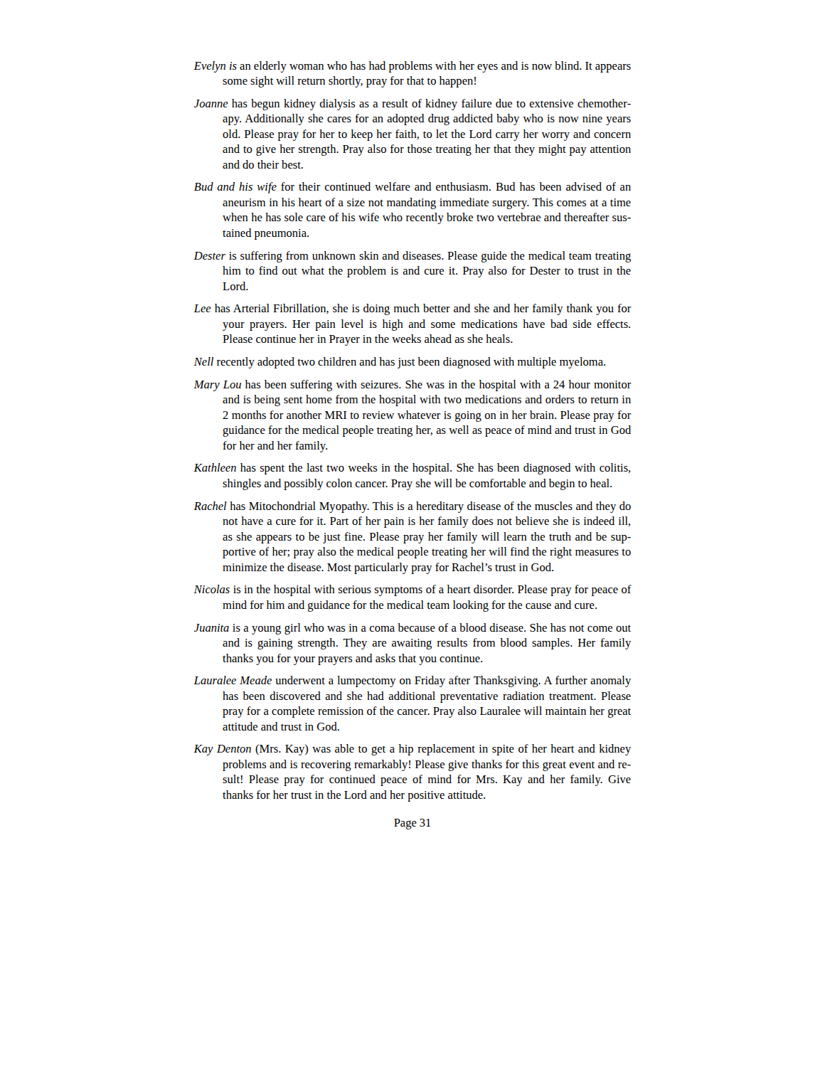Evelyn is an elderly woman who has had problems with her eyes and is now blind. It appears some sight will return shortly, pray for that to happen!
Joanne has begun kidney dialysis as a result of kidney failure due to extensive chemotherapy. Additionally she cares for an adopted drug addicted baby who is now nine years old. Please pray for her to keep her faith, to let the Lord carry her worry and concern and to give her strength. Pray also for those treating her that they might pay attention and do their best.
Bud and his wife for their continued welfare and enthusiasm. Bud has been advised of an aneurism in his heart of a size not mandating immediate surgery. This comes at a time when he has sole care of his wife who recently broke two vertebrae and thereafter sustained pneumonia.
Dester is suffering from unknown skin and diseases. Please guide the medical team treating him to find out what the problem is and cure it. Pray also for Dester to trust in the Lord.
Lee has Arterial Fibrillation, she is doing much better and she and her family thank you for your prayers. Her pain level is high and some medications have bad side effects. Please continue her in Prayer in the weeks ahead as she heals.
Nell recently adopted two children and has just been diagnosed with multiple myeloma.
Mary Lou has been suffering with seizures. She was in the hospital with a 24 hour monitor and is being sent home from the hospital with two medications and orders to return in 2 months for another MRI to review whatever is going on in her brain. Please pray for guidance for the medical people treating her, as well as peace of mind and trust in God for her and her family.
Kathleen has spent the last two weeks in the hospital. She has been diagnosed with colitis, shingles and possibly colon cancer. Pray she will be comfortable and begin to heal.
Rachel has Mitochondrial Myopathy. This is a hereditary disease of the muscles and they do not have a cure for it. Part of her pain is her family does not believe she is indeed ill, as she appears to be just fine. Please pray her family will learn the truth and be supportive of her; pray also the medical people treating her will find the right measures to minimize the disease. Most particularly pray for Rachel’s trust in God.
Nicolas is in the hospital with serious symptoms of a heart disorder. Please pray for peace of mind for him and guidance for the medical team looking for the cause and cure.
Juanita is a young girl who was in a coma because of a blood disease. She has not come out and is gaining strength. They are awaiting results from blood samples. Her family thanks you for your prayers and asks that you continue.
Lauralee Meade underwent a lumpectomy on Friday after Thanksgiving. A further anomaly has been discovered and she had additional preventative radiation treatment. Please pray for a complete remission of the cancer. Pray also Lauralee will maintain her great attitude and trust in God.
Kay Denton (Mrs. Kay) was able to get a hip replacement in spite of her heart and kidney problems and is recovering remarkably! Please give thanks for this great event and result! Please pray for continued peace of mind for Mrs. Kay and her family. Give thanks for her trust in the Lord and her positive attitude.
Page 31